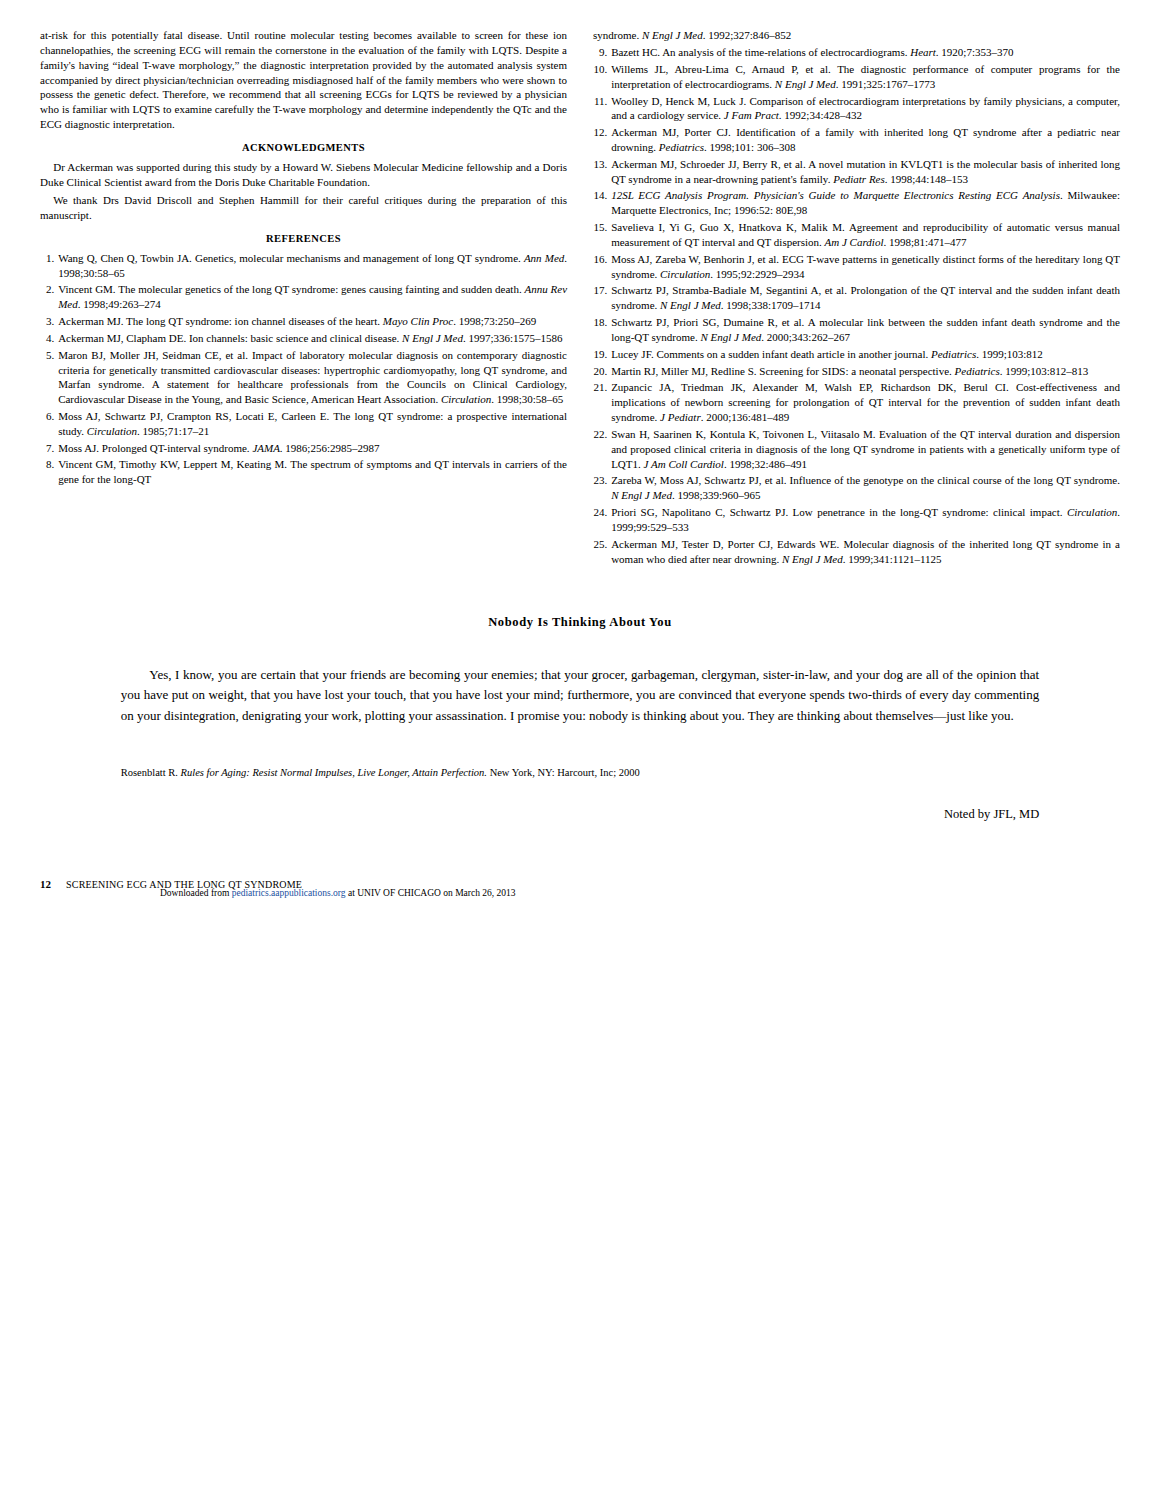at-risk for this potentially fatal disease. Until routine molecular testing becomes available to screen for these ion channelopathies, the screening ECG will remain the cornerstone in the evaluation of the family with LQTS. Despite a family's having “ideal T-wave morphology,” the diagnostic interpretation provided by the automated analysis system accompanied by direct physician/technician overreading misdiagnosed half of the family members who were shown to possess the genetic defect. Therefore, we recommend that all screening ECGs for LQTS be reviewed by a physician who is familiar with LQTS to examine carefully the T-wave morphology and determine independently the QTc and the ECG diagnostic interpretation.
Acknowledgments
Dr Ackerman was supported during this study by a Howard W. Siebens Molecular Medicine fellowship and a Doris Duke Clinical Scientist award from the Doris Duke Charitable Foundation.
We thank Drs David Driscoll and Stephen Hammill for their careful critiques during the preparation of this manuscript.
References
Wang Q, Chen Q, Towbin JA. Genetics, molecular mechanisms and management of long QT syndrome. Ann Med. 1998;30:58–65
Vincent GM. The molecular genetics of the long QT syndrome: genes causing fainting and sudden death. Annu Rev Med. 1998;49:263–274
Ackerman MJ. The long QT syndrome: ion channel diseases of the heart. Mayo Clin Proc. 1998;73:250–269
Ackerman MJ, Clapham DE. Ion channels: basic science and clinical disease. N Engl J Med. 1997;336:1575–1586
Maron BJ, Moller JH, Seidman CE, et al. Impact of laboratory molecular diagnosis on contemporary diagnostic criteria for genetically transmitted cardiovascular diseases: hypertrophic cardiomyopathy, long QT syndrome, and Marfan syndrome. A statement for healthcare professionals from the Councils on Clinical Cardiology, Cardiovascular Disease in the Young, and Basic Science, American Heart Association. Circulation. 1998;30:58–65
Moss AJ, Schwartz PJ, Crampton RS, Locati E, Carleen E. The long QT syndrome: a prospective international study. Circulation. 1985;71:17–21
Moss AJ. Prolonged QT-interval syndrome. JAMA. 1986;256:2985–2987
Vincent GM, Timothy KW, Leppert M, Keating M. The spectrum of symptoms and QT intervals in carriers of the gene for the long-QT
syndrome. N Engl J Med. 1992;327:846–852
Bazett HC. An analysis of the time-relations of electrocardiograms. Heart. 1920;7:353–370
Willems JL, Abreu-Lima C, Arnaud P, et al. The diagnostic performance of computer programs for the interpretation of electrocardiograms. N Engl J Med. 1991;325:1767–1773
Woolley D, Henck M, Luck J. Comparison of electrocardiogram interpretations by family physicians, a computer, and a cardiology service. J Fam Pract. 1992;34:428–432
Ackerman MJ, Porter CJ. Identification of a family with inherited long QT syndrome after a pediatric near drowning. Pediatrics. 1998;101: 306–308
Ackerman MJ, Schroeder JJ, Berry R, et al. A novel mutation in KVLQT1 is the molecular basis of inherited long QT syndrome in a near-drowning patient's family. Pediatr Res. 1998;44:148–153
12SL ECG Analysis Program. Physician's Guide to Marquette Electronics Resting ECG Analysis. Milwaukee: Marquette Electronics, Inc; 1996:52: 80E,98
Savelieva I, Yi G, Guo X, Hnatkova K, Malik M. Agreement and reproducibility of automatic versus manual measurement of QT interval and QT dispersion. Am J Cardiol. 1998;81:471–477
Moss AJ, Zareba W, Benhorin J, et al. ECG T-wave patterns in genetically distinct forms of the hereditary long QT syndrome. Circulation. 1995;92:2929–2934
Schwartz PJ, Stramba-Badiale M, Segantini A, et al. Prolongation of the QT interval and the sudden infant death syndrome. N Engl J Med. 1998;338:1709–1714
Schwartz PJ, Priori SG, Dumaine R, et al. A molecular link between the sudden infant death syndrome and the long-QT syndrome. N Engl J Med. 2000;343:262–267
Lucey JF. Comments on a sudden infant death article in another journal. Pediatrics. 1999;103:812
Martin RJ, Miller MJ, Redline S. Screening for SIDS: a neonatal perspective. Pediatrics. 1999;103:812–813
Zupancic JA, Triedman JK, Alexander M, Walsh EP, Richardson DK, Berul CI. Cost-effectiveness and implications of newborn screening for prolongation of QT interval for the prevention of sudden infant death syndrome. J Pediatr. 2000;136:481–489
Swan H, Saarinen K, Kontula K, Toivonen L, Viitasalo M. Evaluation of the QT interval duration and dispersion and proposed clinical criteria in diagnosis of the long QT syndrome in patients with a genetically uniform type of LQT1. J Am Coll Cardiol. 1998;32:486–491
Zareba W, Moss AJ, Schwartz PJ, et al. Influence of the genotype on the clinical course of the long QT syndrome. N Engl J Med. 1998;339:960–965
Priori SG, Napolitano C, Schwartz PJ. Low penetrance in the long-QT syndrome: clinical impact. Circulation. 1999;99:529–533
Ackerman MJ, Tester D, Porter CJ, Edwards WE. Molecular diagnosis of the inherited long QT syndrome in a woman who died after near drowning. N Engl J Med. 1999;341:1121–1125
Nobody Is Thinking About You
Yes, I know, you are certain that your friends are becoming your enemies; that your grocer, garbageman, clergyman, sister-in-law, and your dog are all of the opinion that you have put on weight, that you have lost your touch, that you have lost your mind; furthermore, you are convinced that everyone spends two-thirds of every day commenting on your disintegration, denigrating your work, plotting your assassination. I promise you: nobody is thinking about you. They are thinking about themselves—just like you.
Rosenblatt R. Rules for Aging: Resist Normal Impulses, Live Longer, Attain Perfection. New York, NY: Harcourt, Inc; 2000
Noted by JFL, MD
12 SCREENING ECG AND THE LONG QT SYNDROME Downloaded from pediatrics.aappublications.org at UNIV OF CHICAGO on March 26, 2013